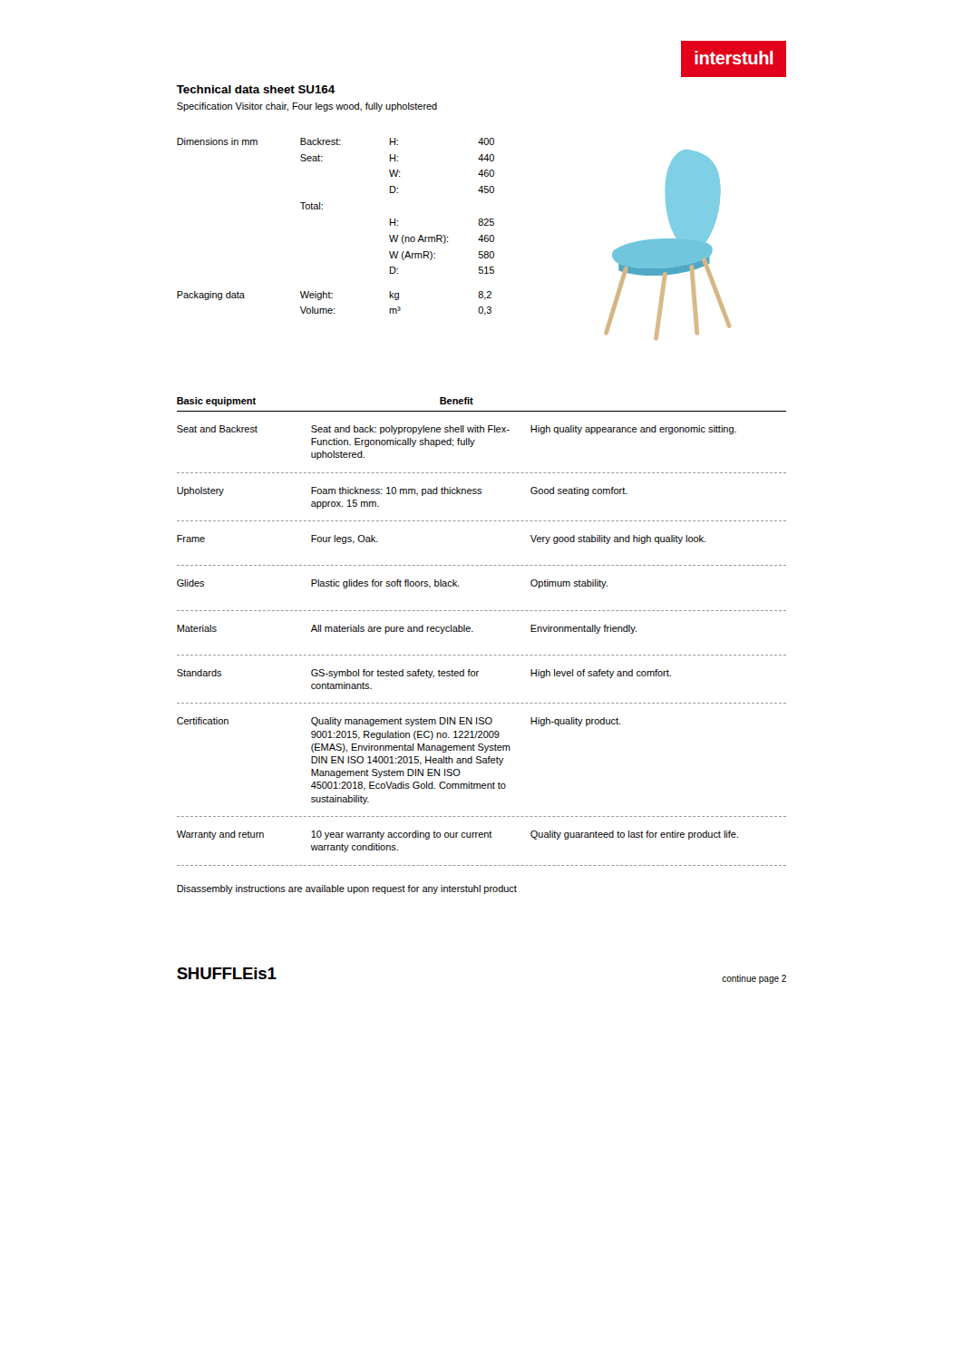interstuhl
Technical data sheet SU164
Specification Visitor chair, Four legs wood, fully upholstered
| Dimensions in mm | Backrest: | H: | 400 |
| | Seat: | H: | 440 |
| | | W: | 460 |
| | | D: | 450 |
| | Total: | | |
| | | H: | 825 |
| | | W (no ArmR): | 460 |
| | | W (ArmR): | 580 |
| | | D: | 515 |
| Packaging data | Weight: | kg | 8,2 |
| | Volume: | m³ | 0,3 |
Basic equipment
Benefit
Seat and Backrest
Seat and back: polypropylene shell with Flex-Function. Ergonomically shaped; fully upholstered.
High quality appearance and ergonomic sitting.
Upholstery
Foam thickness: 10 mm, pad thickness approx. 15 mm.
Good seating comfort.
Frame
Four legs, Oak.
Very good stability and high quality look.
Glides
Plastic glides for soft floors, black.
Optimum stability.
Materials
All materials are pure and recyclable.
Environmentally friendly.
Standards
GS-symbol for tested safety, tested for contaminants.
High level of safety and comfort.
Certification
Quality management system DIN EN ISO 9001:2015, Regulation (EC) no. 1221/2009 (EMAS), Environmental Management System DIN EN ISO 14001:2015, Health and Safety Management System DIN EN ISO 45001:2018, EcoVadis Gold. Commitment to sustainability.
High-quality product.
Warranty and return
10 year warranty according to our current warranty conditions.
Quality guaranteed to last for entire product life.
Disassembly instructions are available upon request for any interstuhl product
SHUFFLEis1
continue page 2